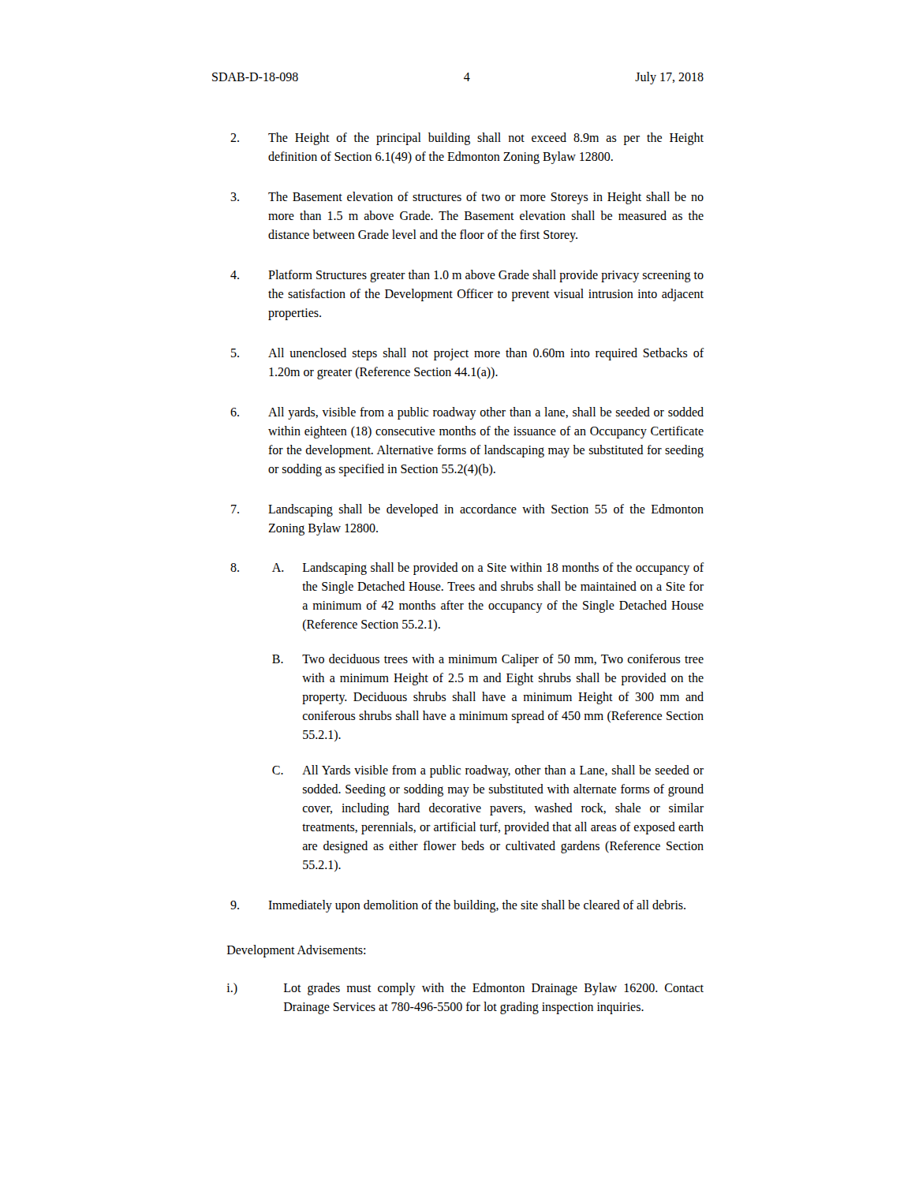SDAB-D-18-098
4
July 17, 2018
2. The Height of the principal building shall not exceed 8.9m as per the Height definition of Section 6.1(49) of the Edmonton Zoning Bylaw 12800.
3. The Basement elevation of structures of two or more Storeys in Height shall be no more than 1.5 m above Grade. The Basement elevation shall be measured as the distance between Grade level and the floor of the first Storey.
4. Platform Structures greater than 1.0 m above Grade shall provide privacy screening to the satisfaction of the Development Officer to prevent visual intrusion into adjacent properties.
5. All unenclosed steps shall not project more than 0.60m into required Setbacks of 1.20m or greater (Reference Section 44.1(a)).
6. All yards, visible from a public roadway other than a lane, shall be seeded or sodded within eighteen (18) consecutive months of the issuance of an Occupancy Certificate for the development. Alternative forms of landscaping may be substituted for seeding or sodding as specified in Section 55.2(4)(b).
7. Landscaping shall be developed in accordance with Section 55 of the Edmonton Zoning Bylaw 12800.
8.
A. Landscaping shall be provided on a Site within 18 months of the occupancy of the Single Detached House. Trees and shrubs shall be maintained on a Site for a minimum of 42 months after the occupancy of the Single Detached House (Reference Section 55.2.1).
B. Two deciduous trees with a minimum Caliper of 50 mm, Two coniferous tree with a minimum Height of 2.5 m and Eight shrubs shall be provided on the property. Deciduous shrubs shall have a minimum Height of 300 mm and coniferous shrubs shall have a minimum spread of 450 mm (Reference Section 55.2.1).
C. All Yards visible from a public roadway, other than a Lane, shall be seeded or sodded. Seeding or sodding may be substituted with alternate forms of ground cover, including hard decorative pavers, washed rock, shale or similar treatments, perennials, or artificial turf, provided that all areas of exposed earth are designed as either flower beds or cultivated gardens (Reference Section 55.2.1).
9. Immediately upon demolition of the building, the site shall be cleared of all debris.
Development Advisements:
i.) Lot grades must comply with the Edmonton Drainage Bylaw 16200. Contact Drainage Services at 780-496-5500 for lot grading inspection inquiries.